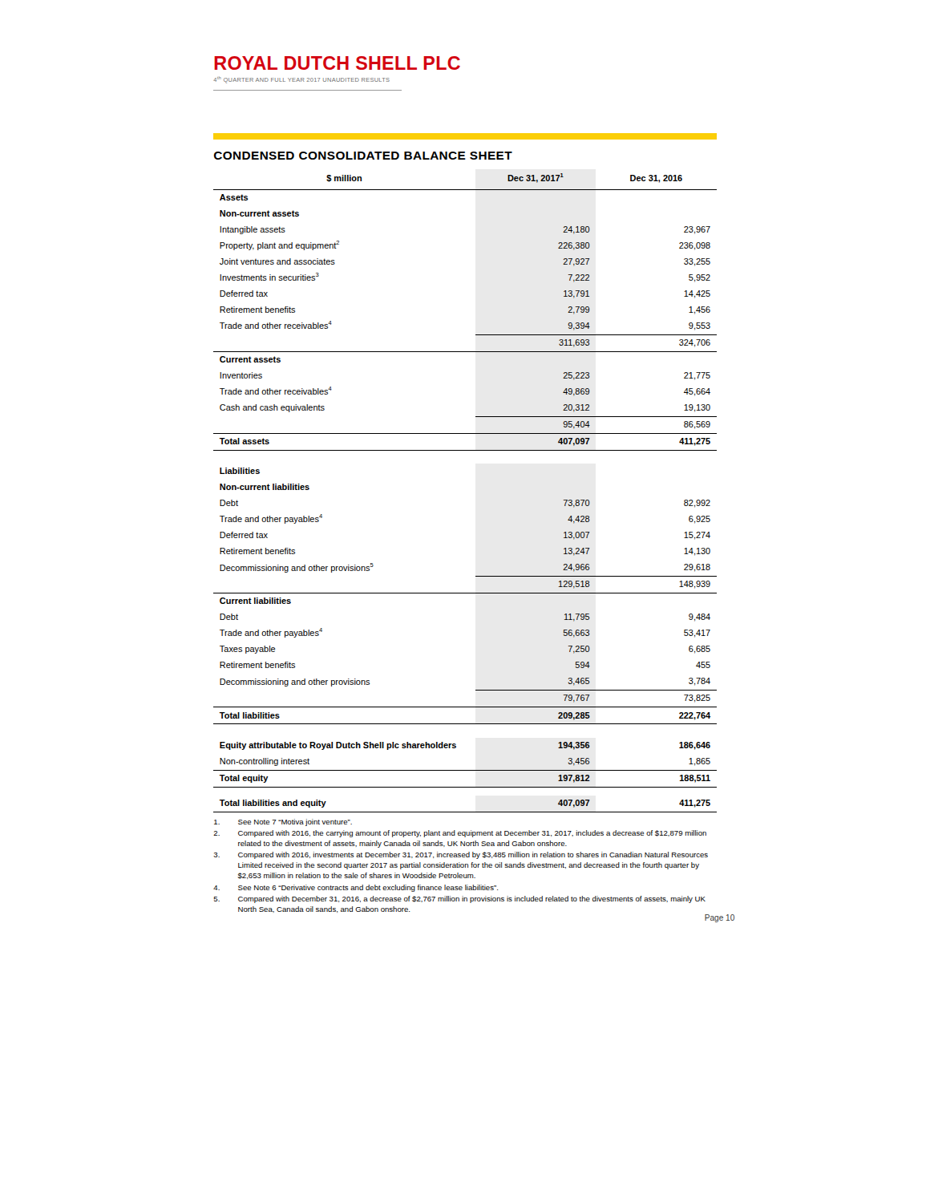ROYAL DUTCH SHELL PLC
4th QUARTER AND FULL YEAR 2017 UNAUDITED RESULTS
CONDENSED CONSOLIDATED BALANCE SHEET
| $ million | Dec 31, 2017 1 | Dec 31, 2016 |
| --- | --- | --- |
| Assets | | |
| Non-current assets | | |
| Intangible assets | 24,180 | 23,967 |
| Property, plant and equipment 2 | 226,380 | 236,098 |
| Joint ventures and associates | 27,927 | 33,255 |
| Investments in securities 3 | 7,222 | 5,952 |
| Deferred tax | 13,791 | 14,425 |
| Retirement benefits | 2,799 | 1,456 |
| Trade and other receivables 4 | 9,394 | 9,553 |
| | 311,693 | 324,706 |
| Current assets | | |
| Inventories | 25,223 | 21,775 |
| Trade and other receivables 4 | 49,869 | 45,664 |
| Cash and cash equivalents | 20,312 | 19,130 |
| | 95,404 | 86,569 |
| Total assets | 407,097 | 411,275 |
| Liabilities | | |
| Non-current liabilities | | |
| Debt | 73,870 | 82,992 |
| Trade and other payables 4 | 4,428 | 6,925 |
| Deferred tax | 13,007 | 15,274 |
| Retirement benefits | 13,247 | 14,130 |
| Decommissioning and other provisions 5 | 24,966 | 29,618 |
| | 129,518 | 148,939 |
| Current liabilities | | |
| Debt | 11,795 | 9,484 |
| Trade and other payables 4 | 56,663 | 53,417 |
| Taxes payable | 7,250 | 6,685 |
| Retirement benefits | 594 | 455 |
| Decommissioning and other provisions | 3,465 | 3,784 |
| | 79,767 | 73,825 |
| Total liabilities | 209,285 | 222,764 |
| Equity attributable to Royal Dutch Shell plc shareholders | 194,356 | 186,646 |
| Non-controlling interest | 3,456 | 1,865 |
| Total equity | 197,812 | 188,511 |
| Total liabilities and equity | 407,097 | 411,275 |
1. See Note 7 “Motiva joint venture”.
2. Compared with 2016, the carrying amount of property, plant and equipment at December 31, 2017, includes a decrease of $12,879 million related to the divestment of assets, mainly Canada oil sands, UK North Sea and Gabon onshore.
3. Compared with 2016, investments at December 31, 2017, increased by $3,485 million in relation to shares in Canadian Natural Resources Limited received in the second quarter 2017 as partial consideration for the oil sands divestment, and decreased in the fourth quarter by $2,653 million in relation to the sale of shares in Woodside Petroleum.
4. See Note 6 “Derivative contracts and debt excluding finance lease liabilities”.
5. Compared with December 31, 2016, a decrease of $2,767 million in provisions is included related to the divestments of assets, mainly UK North Sea, Canada oil sands, and Gabon onshore.
Page 10